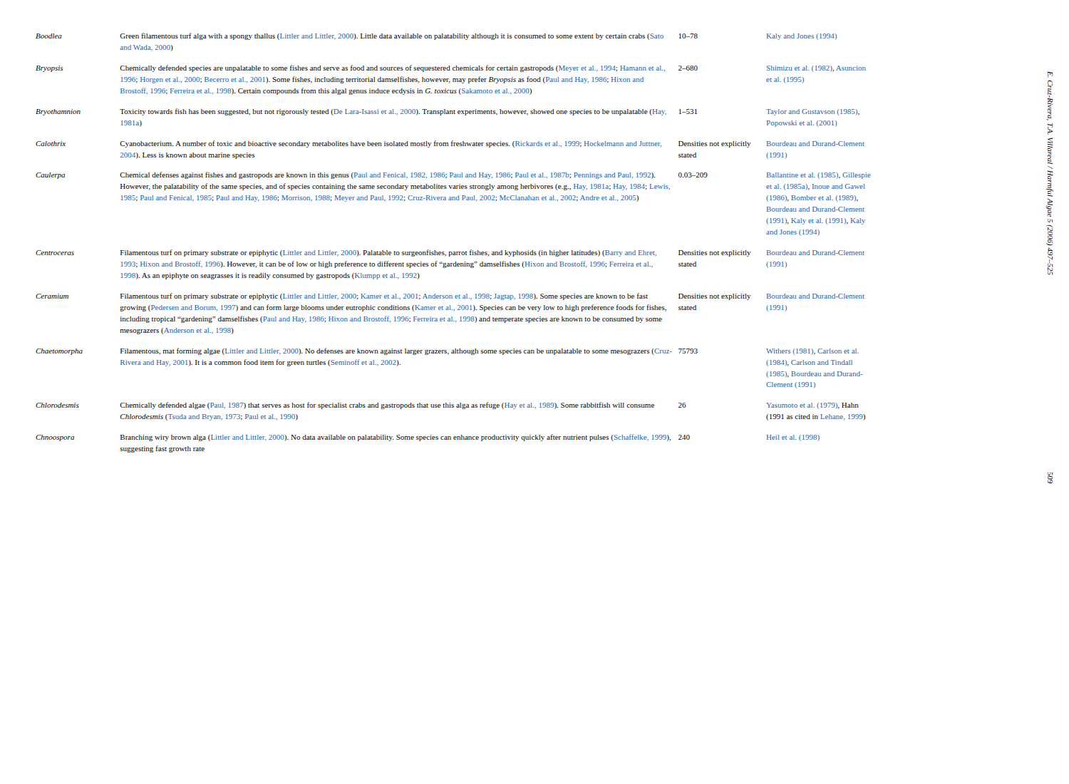| Boodlea | Green filamentous turf alga with a spongy thallus ( Littler and Littler, 2000 ). Little data available on palatability although it is consumed to some extent by certain crabs ( Sato and Wada, 2000 ) | 10–78 | Kaly and Jones (1994) |
| Bryopsis | Chemically defended species are unpalatable to some fishes and serve as food and sources of sequestered chemicals for certain gastropods ( Meyer et al., 1994 ; Hamann et al., 1996 ; Horgen et al., 2000 ; Becerro et al., 2001 ). Some fishes, including territorial damselfishes, however, may prefer Bryopsis as food ( Paul and Hay, 1986 ; Hixon and Brostoff, 1996 ; Ferreira et al., 1998 ). Certain compounds from this algal genus induce ecdysis in G. toxicus ( Sakamoto et al., 2000 ) | 2–680 | Shimizu et al. (1982) , Asuncion et al. (1995) |
| Bryothamnion | Toxicity towards fish has been suggested, but not rigorously tested ( De Lara-Isassi et al., 2000 ). Transplant experiments, however, showed one species to be unpalatable ( Hay, 1981a ) | 1–531 | Taylor and Gustavson (1985) , Popowski et al. (2001) |
| Calothrix | Cyanobacterium. A number of toxic and bioactive secondary metabolites have been isolated mostly from freshwater species. ( Rickards et al., 1999 ; Hockelmann and Juttner, 2004 ). Less is known about marine species | Densities not explicitly stated | Bourdeau and Durand-Clement (1991) |
| Caulerpa | Chemical defenses against fishes and gastropods are known in this genus ( Paul and Fenical, 1982, 1986 ; Paul and Hay, 1986 ; Paul et al., 1987b ; Pennings and Paul, 1992 ). However, the palatability of the same species, and of species containing the same secondary metabolites varies strongly among herbivores (e.g., Hay, 1981a ; Hay, 1984 ; Lewis, 1985 ; Paul and Fenical, 1985 ; Paul and Hay, 1986 ; Morrison, 1988 ; Meyer and Paul, 1992 ; Cruz-Rivera and Paul, 2002 ; McClanahan et al., 2002 ; Andre et al., 2005 ) | 0.03–209 | Ballantine et al. (1985) , Gillespie et al. (1985a) , Inoue and Gawel (1986) , Bomber et al. (1989) , Bourdeau and Durand-Clement (1991) , Kaly et al. (1991) , Kaly and Jones (1994) |
| Centroceras | Filamentous turf on primary substrate or epiphytic ( Littler and Littler, 2000 ). Palatable to surgeonfishes, parrot fishes, and kyphosids (in higher latitudes) ( Barry and Ehret, 1993 ; Hixon and Brostoff, 1996 ). However, it can be of low or high preference to different species of “gardening” damselfishes ( Hixon and Brostoff, 1996 ; Ferreira et al., 1998 ). As an epiphyte on seagrasses it is readily consumed by gastropods ( Klumpp et al., 1992 ) | Densities not explicitly stated | Bourdeau and Durand-Clement (1991) |
| Ceramium | Filamentous turf on primary substrate or epiphytic ( Littler and Littler, 2000 ; Kamer et al., 2001 ; Anderson et al., 1998 ; Jagtap, 1998 ). Some species are known to be fast growing ( Pedersen and Borum, 1997 ) and can form large blooms under eutrophic conditions ( Kamer et al., 2001 ). Species can be very low to high preference foods for fishes, including tropical “gardening” damselfishes ( Paul and Hay, 1986 ; Hixon and Brostoff, 1996 ; Ferreira et al., 1998 ) and temperate species are known to be consumed by some mesograzers ( Anderson et al., 1998 ) | Densities not explicitly stated | Bourdeau and Durand-Clement (1991) |
| Chaetomorpha | Filamentous, mat forming algae ( Littler and Littler, 2000 ). No defenses are known against larger grazers, although some species can be unpalatable to some mesograzers ( Cruz-Rivera and Hay, 2001 ). It is a common food item for green turtles ( Seminoff et al., 2002 ). | 75793 | Withers (1981) , Carlson et al. (1984) , Carlson and Tindall (1985) , Bourdeau and Durand-Clement (1991) |
| Chlorodesmis | Chemically defended algae ( Paul, 1987 ) that serves as host for specialist crabs and gastropods that use this alga as refuge ( Hay et al., 1989 ). Some rabbitfish will consume Chlorodesmis ( Tsuda and Bryan, 1973 ; Paul et al., 1990 ) | 26 | Yasumoto et al. (1979) , Hahn (1991 as cited in Lehane, 1999 ) |
| Chnoospora | Branching wiry brown alga ( Littler and Littler, 2000 ). No data available on palatability. Some species can enhance productivity quickly after nutrient pulses ( Schaffelke, 1999 ), suggesting fast growth rate | 240 | Heil et al. (1998) |
E. Cruz-Rivera, T.A. Villareal / Harmful Algae 5 (2006) 497–525
509